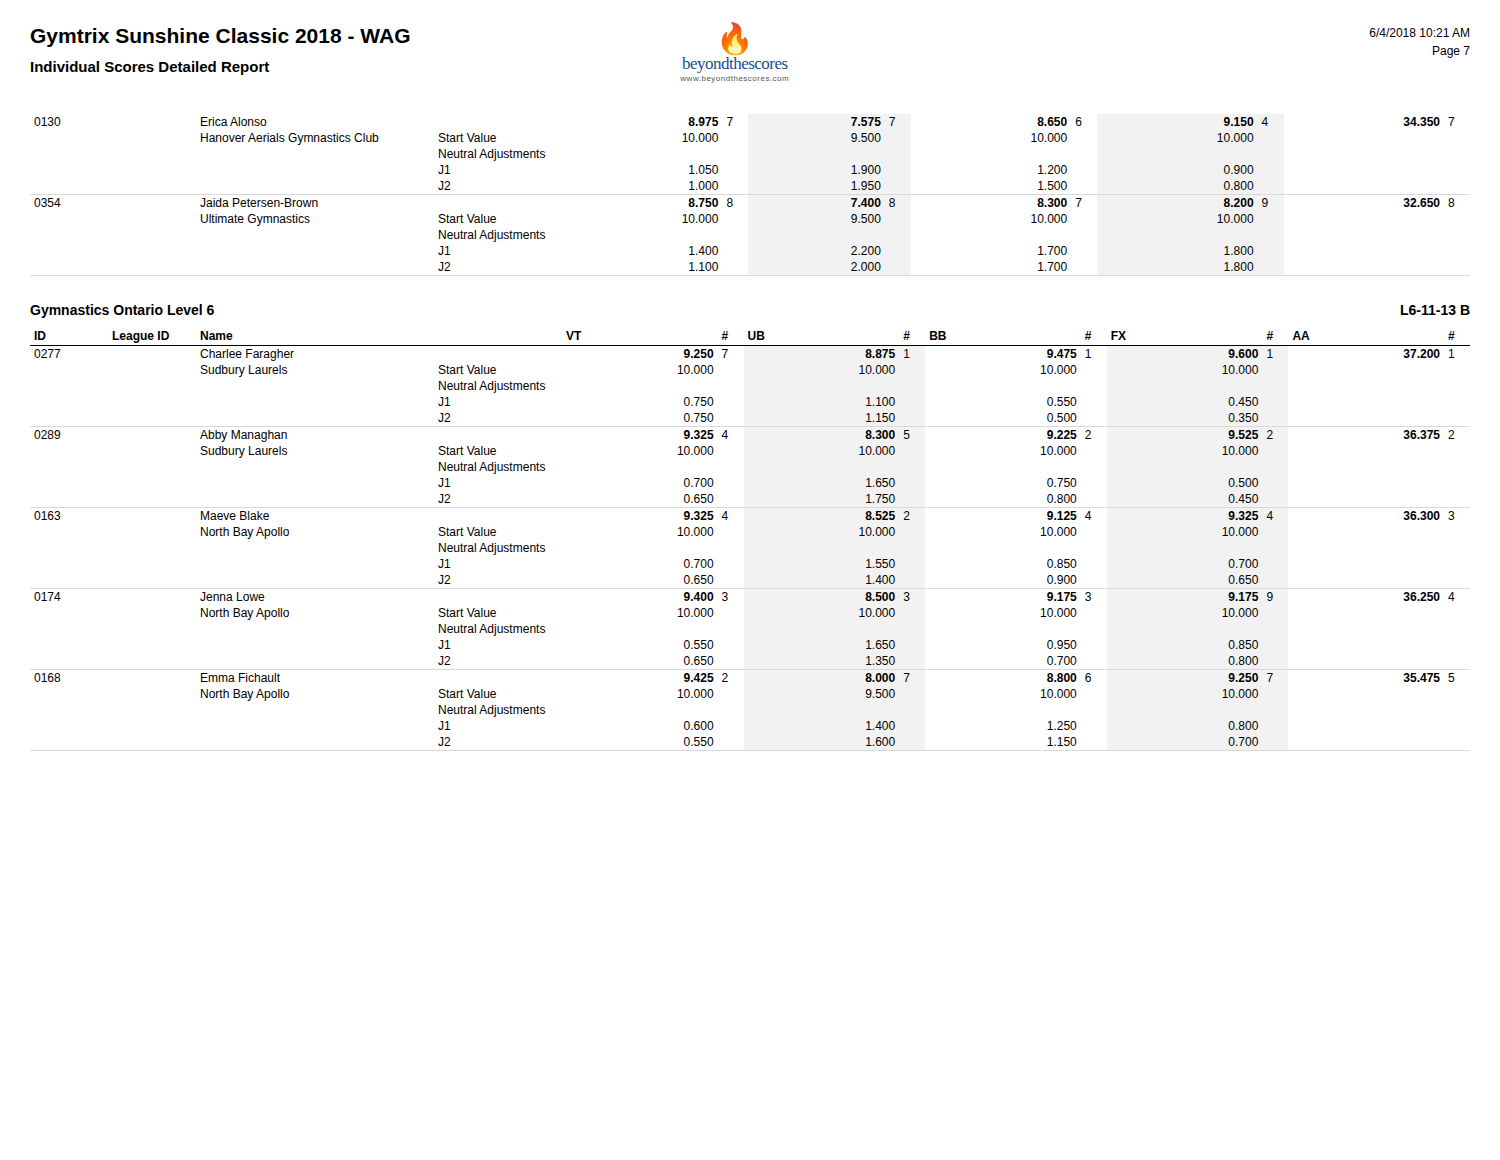Gymtrix Sunshine Classic 2018 - WAG
Individual Scores Detailed Report
🔥
beyondthescores
www.beyondthescores.com
6/4/2018 10:21 AM
Page 7
| 0130 | | Erica Alonso | | 8.975 | 7 | 7.575 | 7 | 8.650 | 6 | 9.150 | 4 | 34.350 | 7 |
| | | Hanover Aerials Gymnastics Club | Start Value | 10.000 | | 9.500 | | 10.000 | | 10.000 | | | |
| | | | Neutral Adjustments | | | | | | | | | | |
| | | | J1 | 1.050 | | 1.900 | | 1.200 | | 0.900 | | | |
| | | | J2 | 1.000 | | 1.950 | | 1.500 | | 0.800 | | | |
| 0354 | | Jaida Petersen-Brown | | 8.750 | 8 | 7.400 | 8 | 8.300 | 7 | 8.200 | 9 | 32.650 | 8 |
| | | Ultimate Gymnastics | Start Value | 10.000 | | 9.500 | | 10.000 | | 10.000 | | | |
| | | | Neutral Adjustments | | | | | | | | | | |
| | | | J1 | 1.400 | | 2.200 | | 1.700 | | 1.800 | | | |
| | | | J2 | 1.100 | | 2.000 | | 1.700 | | 1.800 | | | |
Gymnastics Ontario Level 6 L6-11-13 B
| ID | League ID | Name | | VT | # | UB | # | BB | # | FX | # | AA | # |
| --- | --- | --- | --- | --- | --- | --- | --- | --- | --- | --- | --- | --- | --- |
| 0277 | | Charlee Faragher | | 9.250 | 7 | 8.875 | 1 | 9.475 | 1 | 9.600 | 1 | 37.200 | 1 |
| | | Sudbury Laurels | Start Value | 10.000 | | 10.000 | | 10.000 | | 10.000 | | | |
| | | | Neutral Adjustments | | | | | | | | | | |
| | | | J1 | 0.750 | | 1.100 | | 0.550 | | 0.450 | | | |
| | | | J2 | 0.750 | | 1.150 | | 0.500 | | 0.350 | | | |
| 0289 | | Abby Managhan | | 9.325 | 4 | 8.300 | 5 | 9.225 | 2 | 9.525 | 2 | 36.375 | 2 |
| | | Sudbury Laurels | Start Value | 10.000 | | 10.000 | | 10.000 | | 10.000 | | | |
| | | | Neutral Adjustments | | | | | | | | | | |
| | | | J1 | 0.700 | | 1.650 | | 0.750 | | 0.500 | | | |
| | | | J2 | 0.650 | | 1.750 | | 0.800 | | 0.450 | | | |
| 0163 | | Maeve Blake | | 9.325 | 4 | 8.525 | 2 | 9.125 | 4 | 9.325 | 4 | 36.300 | 3 |
| | | North Bay Apollo | Start Value | 10.000 | | 10.000 | | 10.000 | | 10.000 | | | |
| | | | Neutral Adjustments | | | | | | | | | | |
| | | | J1 | 0.700 | | 1.550 | | 0.850 | | 0.700 | | | |
| | | | J2 | 0.650 | | 1.400 | | 0.900 | | 0.650 | | | |
| 0174 | | Jenna Lowe | | 9.400 | 3 | 8.500 | 3 | 9.175 | 3 | 9.175 | 9 | 36.250 | 4 |
| | | North Bay Apollo | Start Value | 10.000 | | 10.000 | | 10.000 | | 10.000 | | | |
| | | | Neutral Adjustments | | | | | | | | | | |
| | | | J1 | 0.550 | | 1.650 | | 0.950 | | 0.850 | | | |
| | | | J2 | 0.650 | | 1.350 | | 0.700 | | 0.800 | | | |
| 0168 | | Emma Fichault | | 9.425 | 2 | 8.000 | 7 | 8.800 | 6 | 9.250 | 7 | 35.475 | 5 |
| | | North Bay Apollo | Start Value | 10.000 | | 9.500 | | 10.000 | | 10.000 | | | |
| | | | Neutral Adjustments | | | | | | | | | | |
| | | | J1 | 0.600 | | 1.400 | | 1.250 | | 0.800 | | | |
| | | | J2 | 0.550 | | 1.600 | | 1.150 | | 0.700 | | | |